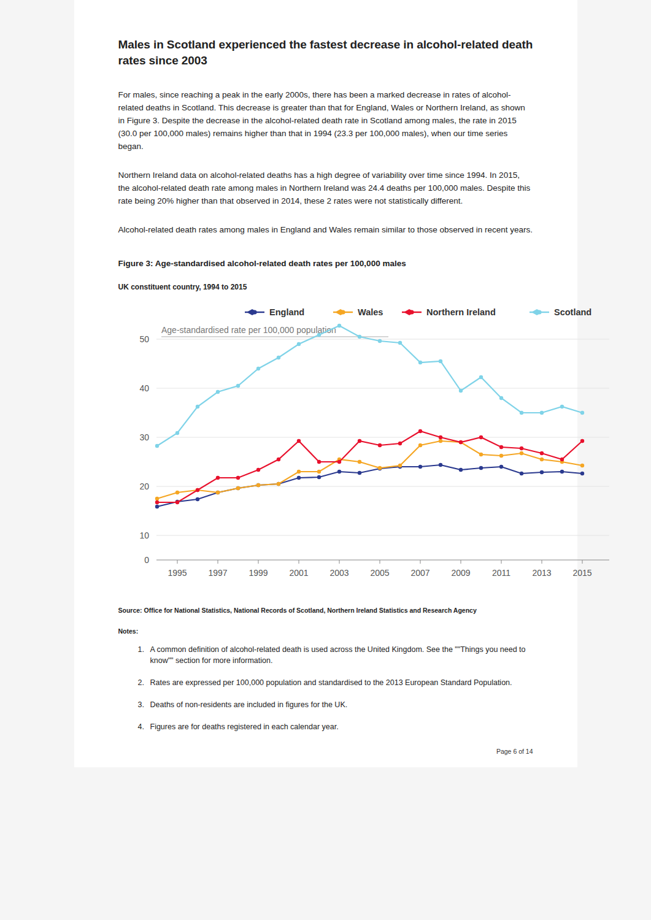Males in Scotland experienced the fastest decrease in alcohol-related death rates since 2003
For males, since reaching a peak in the early 2000s, there has been a marked decrease in rates of alcohol-related deaths in Scotland. This decrease is greater than that for England, Wales or Northern Ireland, as shown in Figure 3. Despite the decrease in the alcohol-related death rate in Scotland among males, the rate in 2015 (30.0 per 100,000 males) remains higher than that in 1994 (23.3 per 100,000 males), when our time series began.
Northern Ireland data on alcohol-related deaths has a high degree of variability over time since 1994. In 2015, the alcohol-related death rate among males in Northern Ireland was 24.4 deaths per 100,000 males. Despite this rate being 20% higher than that observed in 2014, these 2 rates were not statistically different.
Alcohol-related death rates among males in England and Wales remain similar to those observed in recent years.
Figure 3: Age-standardised alcohol-related death rates per 100,000 males
UK constituent country, 1994 to 2015
England Wales Northern Ireland Scotland Age-standardised rate per 100,000 population 50 40 30 20 10 0 1995 1997 1999 2001 2003 2005 2007 2009 2011 2013 2015
Source: Office for National Statistics, National Records of Scotland, Northern Ireland Statistics and Research Agency
Notes:
A common definition of alcohol-related death is used across the United Kingdom. See the ""Things you need to know"" section for more information.
Rates are expressed per 100,000 population and standardised to the 2013 European Standard Population.
Deaths of non-residents are included in figures for the UK.
Figures are for deaths registered in each calendar year.
Page 6 of 14